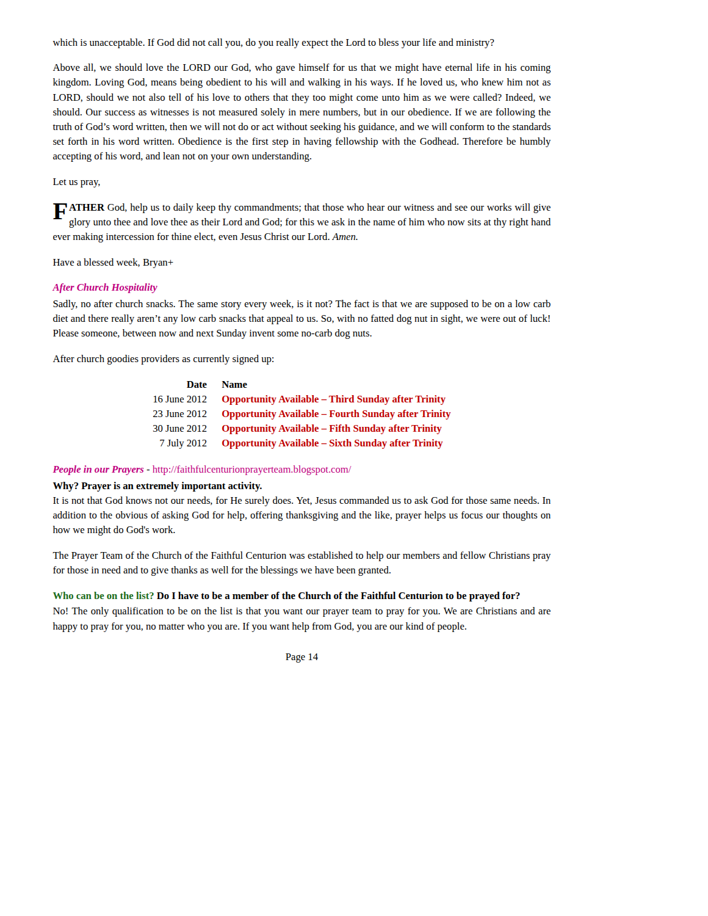which is unacceptable. If God did not call you, do you really expect the Lord to bless your life and ministry?
Above all, we should love the LORD our God, who gave himself for us that we might have eternal life in his coming kingdom. Loving God, means being obedient to his will and walking in his ways. If he loved us, who knew him not as LORD, should we not also tell of his love to others that they too might come unto him as we were called? Indeed, we should. Our success as witnesses is not measured solely in mere numbers, but in our obedience. If we are following the truth of God’s word written, then we will not do or act without seeking his guidance, and we will conform to the standards set forth in his word written. Obedience is the first step in having fellowship with the Godhead. Therefore be humbly accepting of his word, and lean not on your own understanding.
Let us pray,
FATHER God, help us to daily keep thy commandments; that those who hear our witness and see our works will give glory unto thee and love thee as their Lord and God; for this we ask in the name of him who now sits at thy right hand ever making intercession for thine elect, even Jesus Christ our Lord. Amen.
Have a blessed week, Bryan+
After Church Hospitality
Sadly, no after church snacks. The same story every week, is it not? The fact is that we are supposed to be on a low carb diet and there really aren’t any low carb snacks that appeal to us. So, with no fatted dog nut in sight, we were out of luck! Please someone, between now and next Sunday invent some no-carb dog nuts.
After church goodies providers as currently signed up:
| Date | Name |
| --- | --- |
| 16 June 2012 | Opportunity Available – Third Sunday after Trinity |
| 23 June 2012 | Opportunity Available – Fourth Sunday after Trinity |
| 30 June 2012 | Opportunity Available – Fifth Sunday after Trinity |
| 7 July 2012 | Opportunity Available – Sixth Sunday after Trinity |
People in our Prayers - http://faithfulcenturionprayerteam.blogspot.com/
Why? Prayer is an extremely important activity.
It is not that God knows not our needs, for He surely does. Yet, Jesus commanded us to ask God for those same needs. In addition to the obvious of asking God for help, offering thanksgiving and the like, prayer helps us focus our thoughts on how we might do God's work.
The Prayer Team of the Church of the Faithful Centurion was established to help our members and fellow Christians pray for those in need and to give thanks as well for the blessings we have been granted.
Who can be on the list? Do I have to be a member of the Church of the Faithful Centurion to be prayed for?
No! The only qualification to be on the list is that you want our prayer team to pray for you. We are Christians and are happy to pray for you, no matter who you are. If you want help from God, you are our kind of people.
Page 14